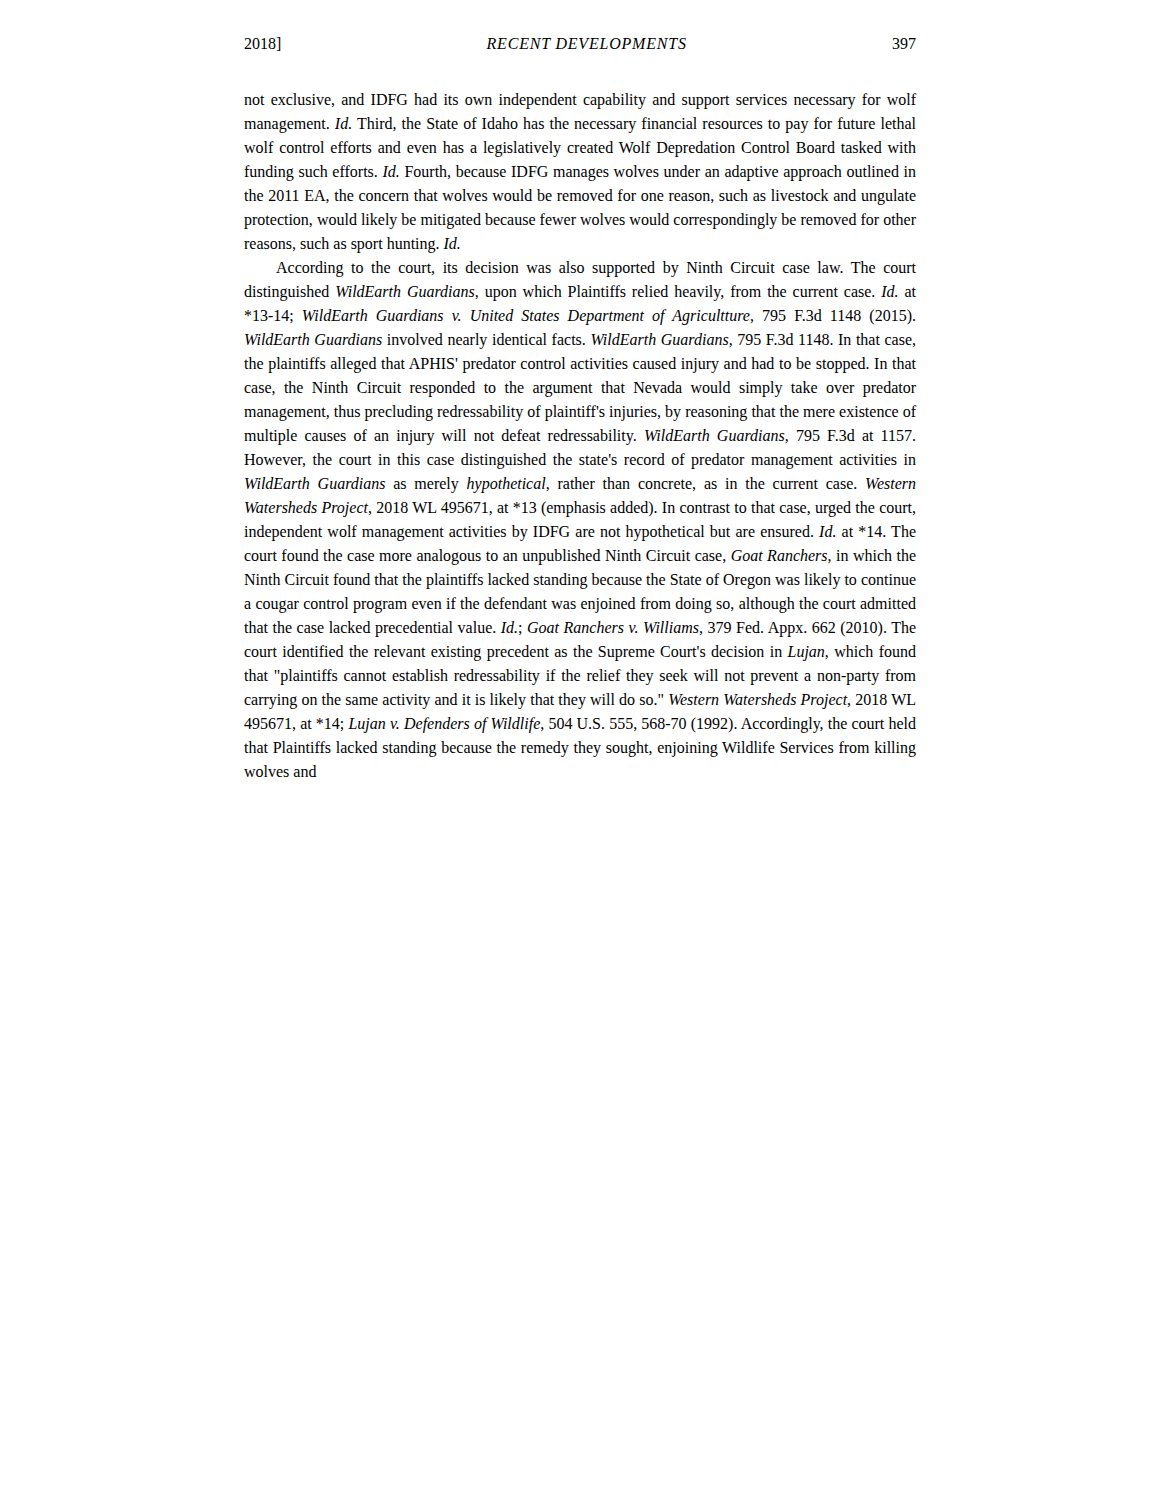2018] RECENT DEVELOPMENTS 397
not exclusive, and IDFG had its own independent capability and support services necessary for wolf management. Id. Third, the State of Idaho has the necessary financial resources to pay for future lethal wolf control efforts and even has a legislatively created Wolf Depredation Control Board tasked with funding such efforts. Id. Fourth, because IDFG manages wolves under an adaptive approach outlined in the 2011 EA, the concern that wolves would be removed for one reason, such as livestock and ungulate protection, would likely be mitigated because fewer wolves would correspondingly be removed for other reasons, such as sport hunting. Id.
According to the court, its decision was also supported by Ninth Circuit case law. The court distinguished WildEarth Guardians, upon which Plaintiffs relied heavily, from the current case. Id. at *13-14; WildEarth Guardians v. United States Department of Agricultture, 795 F.3d 1148 (2015). WildEarth Guardians involved nearly identical facts. WildEarth Guardians, 795 F.3d 1148. In that case, the plaintiffs alleged that APHIS' predator control activities caused injury and had to be stopped. In that case, the Ninth Circuit responded to the argument that Nevada would simply take over predator management, thus precluding redressability of plaintiff's injuries, by reasoning that the mere existence of multiple causes of an injury will not defeat redressability. WildEarth Guardians, 795 F.3d at 1157. However, the court in this case distinguished the state's record of predator management activities in WildEarth Guardians as merely hypothetical, rather than concrete, as in the current case. Western Watersheds Project, 2018 WL 495671, at *13 (emphasis added). In contrast to that case, urged the court, independent wolf management activities by IDFG are not hypothetical but are ensured. Id. at *14. The court found the case more analogous to an unpublished Ninth Circuit case, Goat Ranchers, in which the Ninth Circuit found that the plaintiffs lacked standing because the State of Oregon was likely to continue a cougar control program even if the defendant was enjoined from doing so, although the court admitted that the case lacked precedential value. Id.; Goat Ranchers v. Williams, 379 Fed. Appx. 662 (2010). The court identified the relevant existing precedent as the Supreme Court's decision in Lujan, which found that "plaintiffs cannot establish redressability if the relief they seek will not prevent a non-party from carrying on the same activity and it is likely that they will do so." Western Watersheds Project, 2018 WL 495671, at *14; Lujan v. Defenders of Wildlife, 504 U.S. 555, 568-70 (1992). Accordingly, the court held that Plaintiffs lacked standing because the remedy they sought, enjoining Wildlife Services from killing wolves and